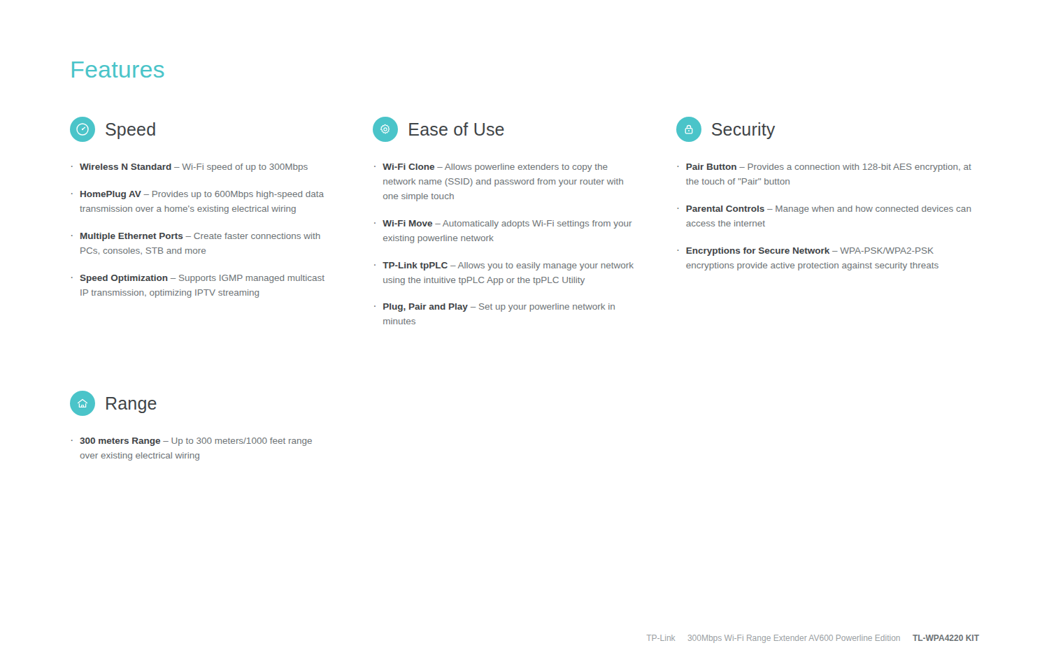Features
Speed
Wireless N Standard – Wi-Fi speed of up to 300Mbps
HomePlug AV – Provides up to 600Mbps high-speed data transmission over a home's existing electrical wiring
Multiple Ethernet Ports – Create faster connections with PCs, consoles, STB and more
Speed Optimization – Supports IGMP managed multicast IP transmission, optimizing IPTV streaming
Ease of Use
Wi-Fi Clone – Allows powerline extenders to copy the network name (SSID) and password from your router with one simple touch
Wi-Fi Move – Automatically adopts Wi-Fi settings from your existing powerline network
TP-Link tpPLC – Allows you to easily manage your network using the intuitive tpPLC App or the tpPLC Utility
Plug, Pair and Play – Set up your powerline network in minutes
Security
Pair Button – Provides a connection with 128-bit AES encryption, at the touch of "Pair" button
Parental Controls – Manage when and how connected devices can access the internet
Encryptions for Secure Network – WPA-PSK/WPA2-PSK encryptions provide active protection against security threats
Range
300 meters Range – Up to 300 meters/1000 feet range over existing electrical wiring
TP-Link 300Mbps Wi-Fi Range Extender AV600 Powerline Edition TL-WPA4220 KIT